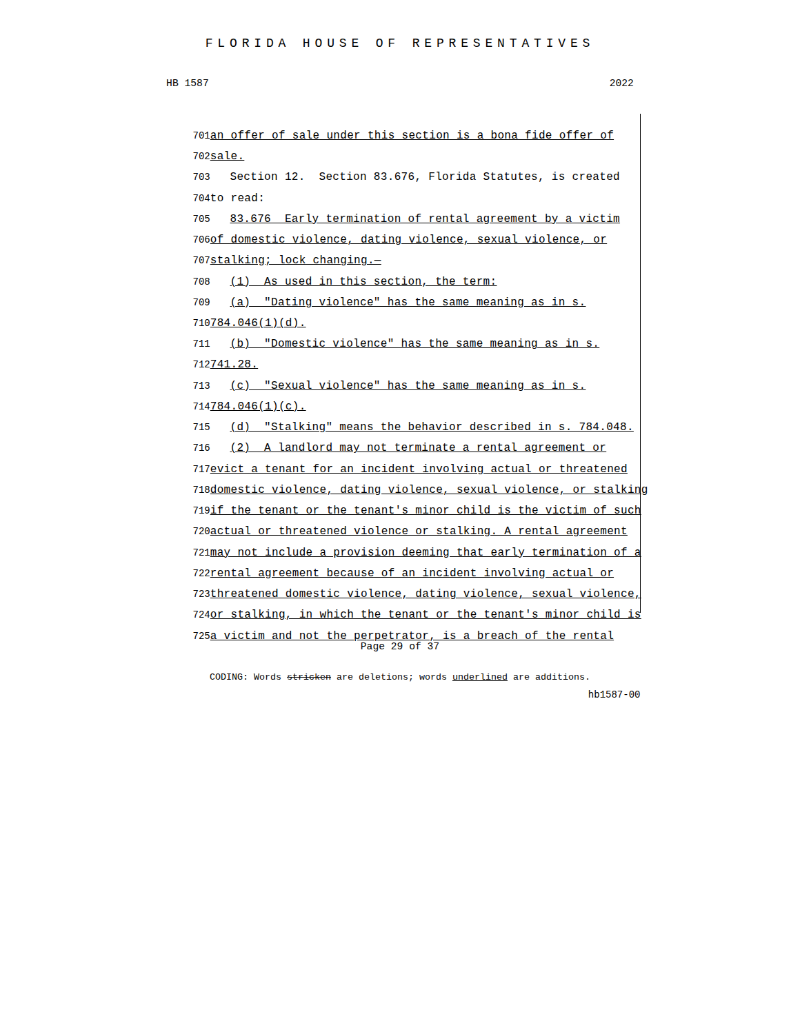FLORIDA HOUSE OF REPRESENTATIVES
HB 1587 2022
| 701 | an offer of sale under this section is a bona fide offer of |
| 702 | sale. |
| 703 | Section 12. Section 83.676, Florida Statutes, is created |
| 704 | to read: |
| 705 | 83.676 Early termination of rental agreement by a victim |
| 706 | of domestic violence, dating violence, sexual violence, or |
| 707 | stalking; lock changing.— |
| 708 | (1) As used in this section, the term: |
| 709 | (a) "Dating violence" has the same meaning as in s. |
| 710 | 784.046(1)(d). |
| 711 | (b) "Domestic violence" has the same meaning as in s. |
| 712 | 741.28. |
| 713 | (c) "Sexual violence" has the same meaning as in s. |
| 714 | 784.046(1)(c). |
| 715 | (d) "Stalking" means the behavior described in s. 784.048. |
| 716 | (2) A landlord may not terminate a rental agreement or |
| 717 | evict a tenant for an incident involving actual or threatened |
| 718 | domestic violence, dating violence, sexual violence, or stalking |
| 719 | if the tenant or the tenant's minor child is the victim of such |
| 720 | actual or threatened violence or stalking. A rental agreement |
| 721 | may not include a provision deeming that early termination of a |
| 722 | rental agreement because of an incident involving actual or |
| 723 | threatened domestic violence, dating violence, sexual violence, |
| 724 | or stalking, in which the tenant or the tenant's minor child is |
| 725 | a victim and not the perpetrator, is a breach of the rental |
Page 29 of 37
CODING: Words stricken are deletions; words underlined are additions.
hb1587-00